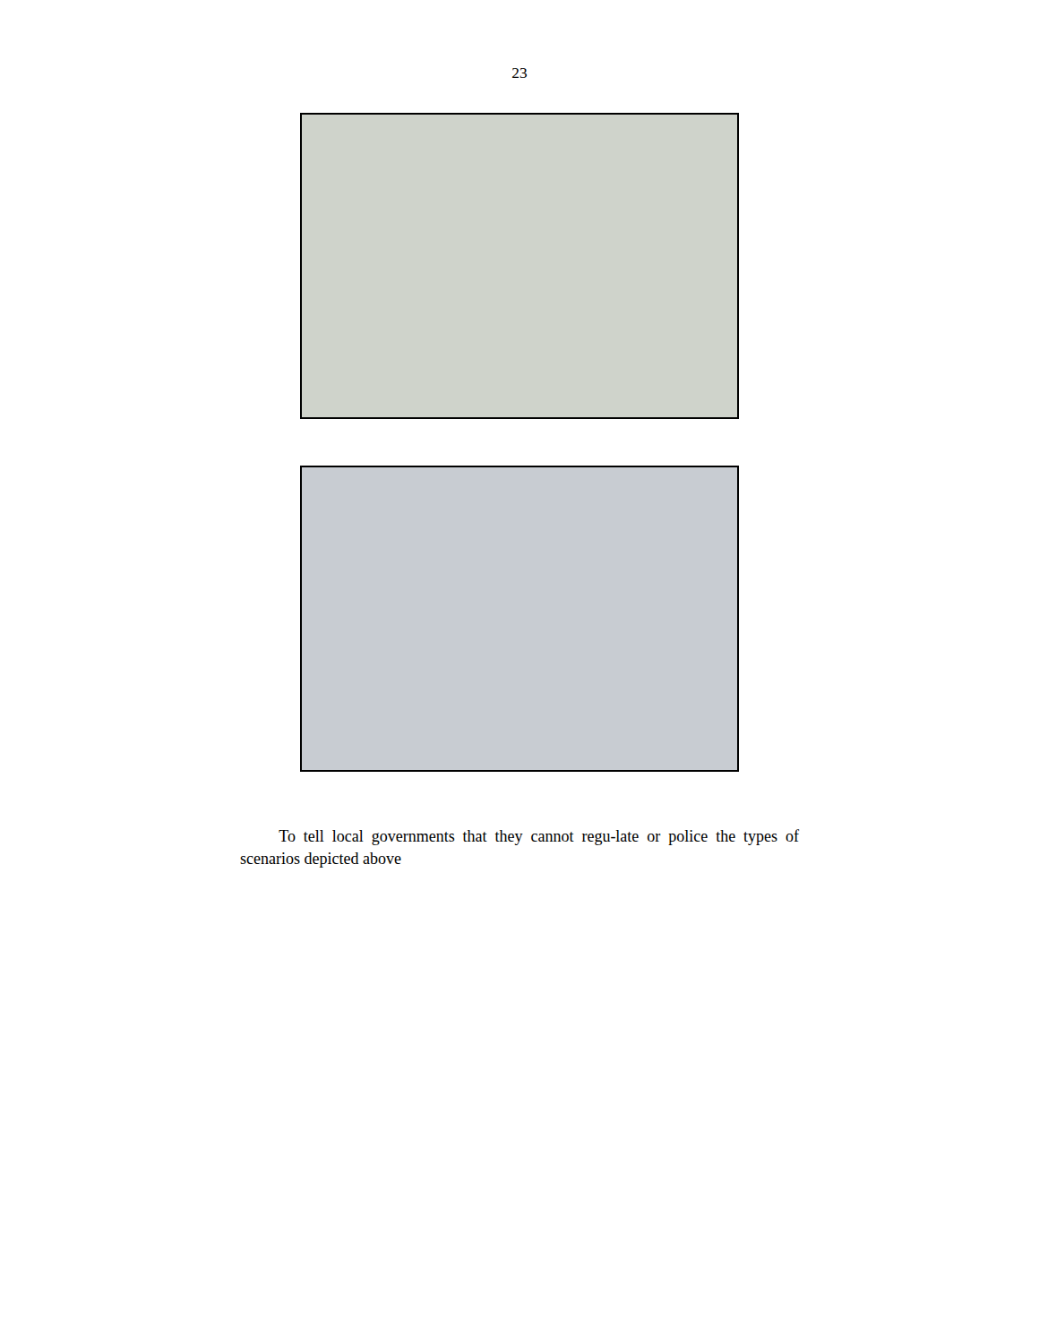23
To tell local governments that they cannot regu‑late or police the types of scenarios depicted above